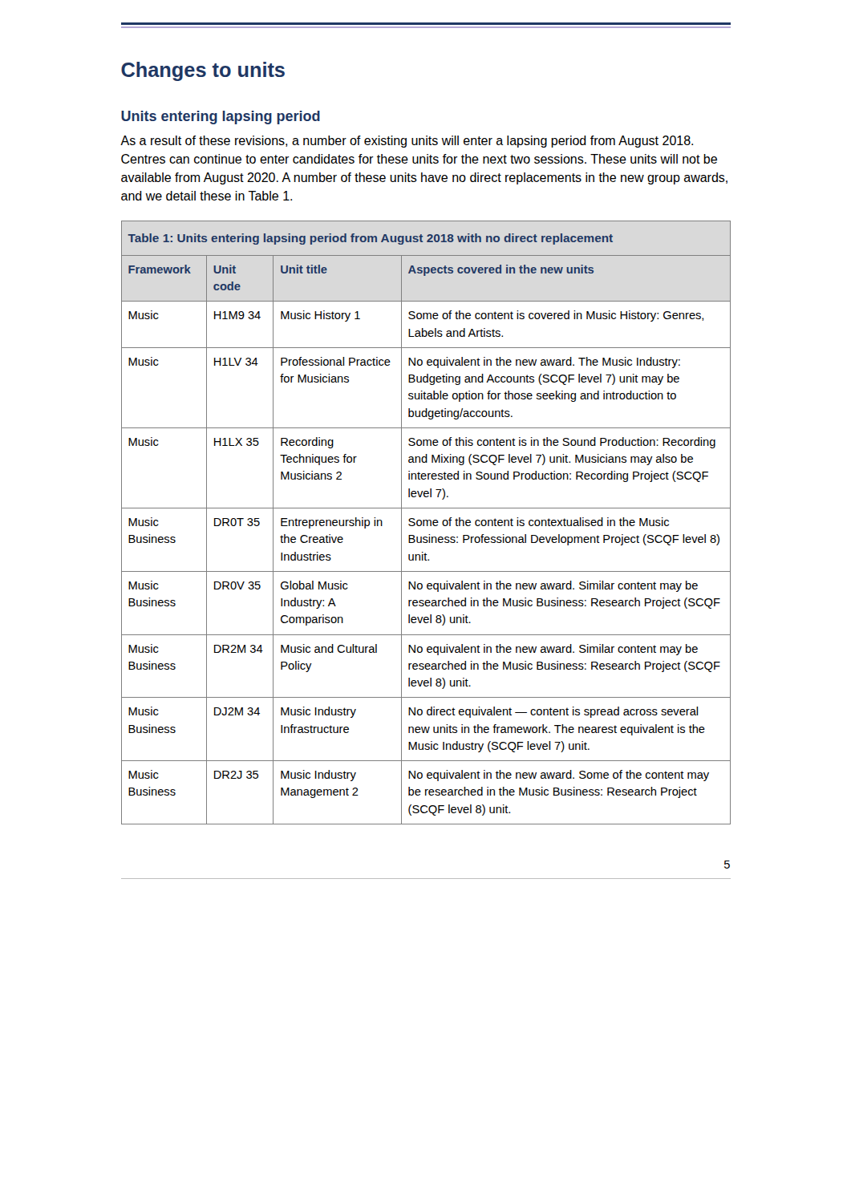Changes to units
Units entering lapsing period
As a result of these revisions, a number of existing units will enter a lapsing period from August 2018. Centres can continue to enter candidates for these units for the next two sessions. These units will not be available from August 2020. A number of these units have no direct replacements in the new group awards, and we detail these in Table 1.
Table 1: Units entering lapsing period from August 2018 with no direct replacement
| Framework | Unit code | Unit title | Aspects covered in the new units |
| --- | --- | --- | --- |
| Music | H1M9 34 | Music History 1 | Some of the content is covered in Music History: Genres, Labels and Artists. |
| Music | H1LV 34 | Professional Practice for Musicians | No equivalent in the new award. The Music Industry: Budgeting and Accounts (SCQF level 7) unit may be suitable option for those seeking and introduction to budgeting/accounts. |
| Music | H1LX 35 | Recording Techniques for Musicians 2 | Some of this content is in the Sound Production: Recording and Mixing (SCQF level 7) unit. Musicians may also be interested in Sound Production: Recording Project (SCQF level 7). |
| Music Business | DR0T 35 | Entrepreneurship in the Creative Industries | Some of the content is contextualised in the Music Business: Professional Development Project (SCQF level 8) unit. |
| Music Business | DR0V 35 | Global Music Industry: A Comparison | No equivalent in the new award. Similar content may be researched in the Music Business: Research Project (SCQF level 8) unit. |
| Music Business | DR2M 34 | Music and Cultural Policy | No equivalent in the new award. Similar content may be researched in the Music Business: Research Project (SCQF level 8) unit. |
| Music Business | DJ2M 34 | Music Industry Infrastructure | No direct equivalent — content is spread across several new units in the framework. The nearest equivalent is the Music Industry (SCQF level 7) unit. |
| Music Business | DR2J 35 | Music Industry Management 2 | No equivalent in the new award. Some of the content may be researched in the Music Business: Research Project (SCQF level 8) unit. |
5